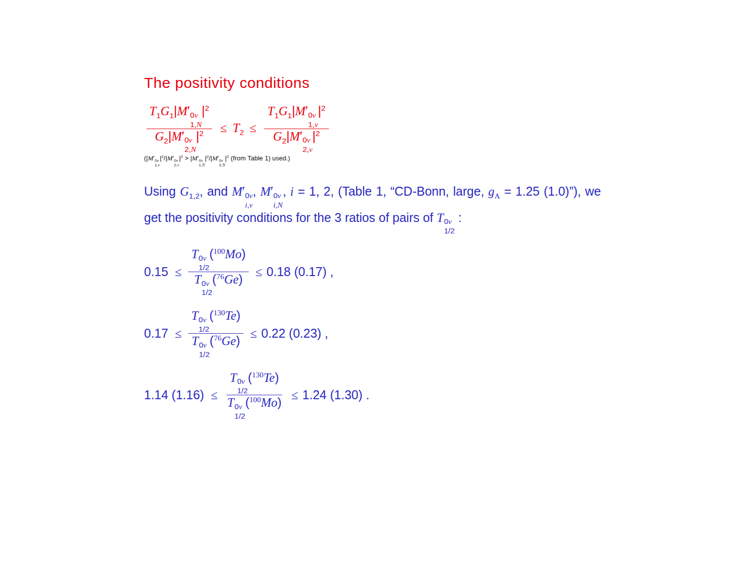The positivity conditions
T1G1|M′0ν 1,N|2 G2|M′0ν 2,N|2 ≤ T2 ≤ T1G1|M′0ν 1,ν|2 G2|M′0ν 2,ν|2
(|M′0ν 1,ν|2/|M′0ν 2,ν|2 > |M′0ν 1,N|2/|M′0ν 2,N|2 (from Table 1) used.)
Using G1,2, and M′0ν i,ν, M′0ν i,N, i = 1, 2, (Table 1, “CD-Bonn, large, gA = 1.25 (1.0)”), we get the positivity conditions for the 3 ratios of pairs of T 0ν 1/2 :
0.15 ≤ T 0ν 1/2(100Mo) T 0ν 1/2(76Ge) ≤ 0.18 (0.17) ,
0.17 ≤ T 0ν 1/2(130Te) T 0ν 1/2(76Ge) ≤ 0.22 (0.23) ,
1.14 (1.16) ≤ T 0ν 1/2(130Te) T 0ν 1/2(100Mo) ≤ 1.24 (1.30) .